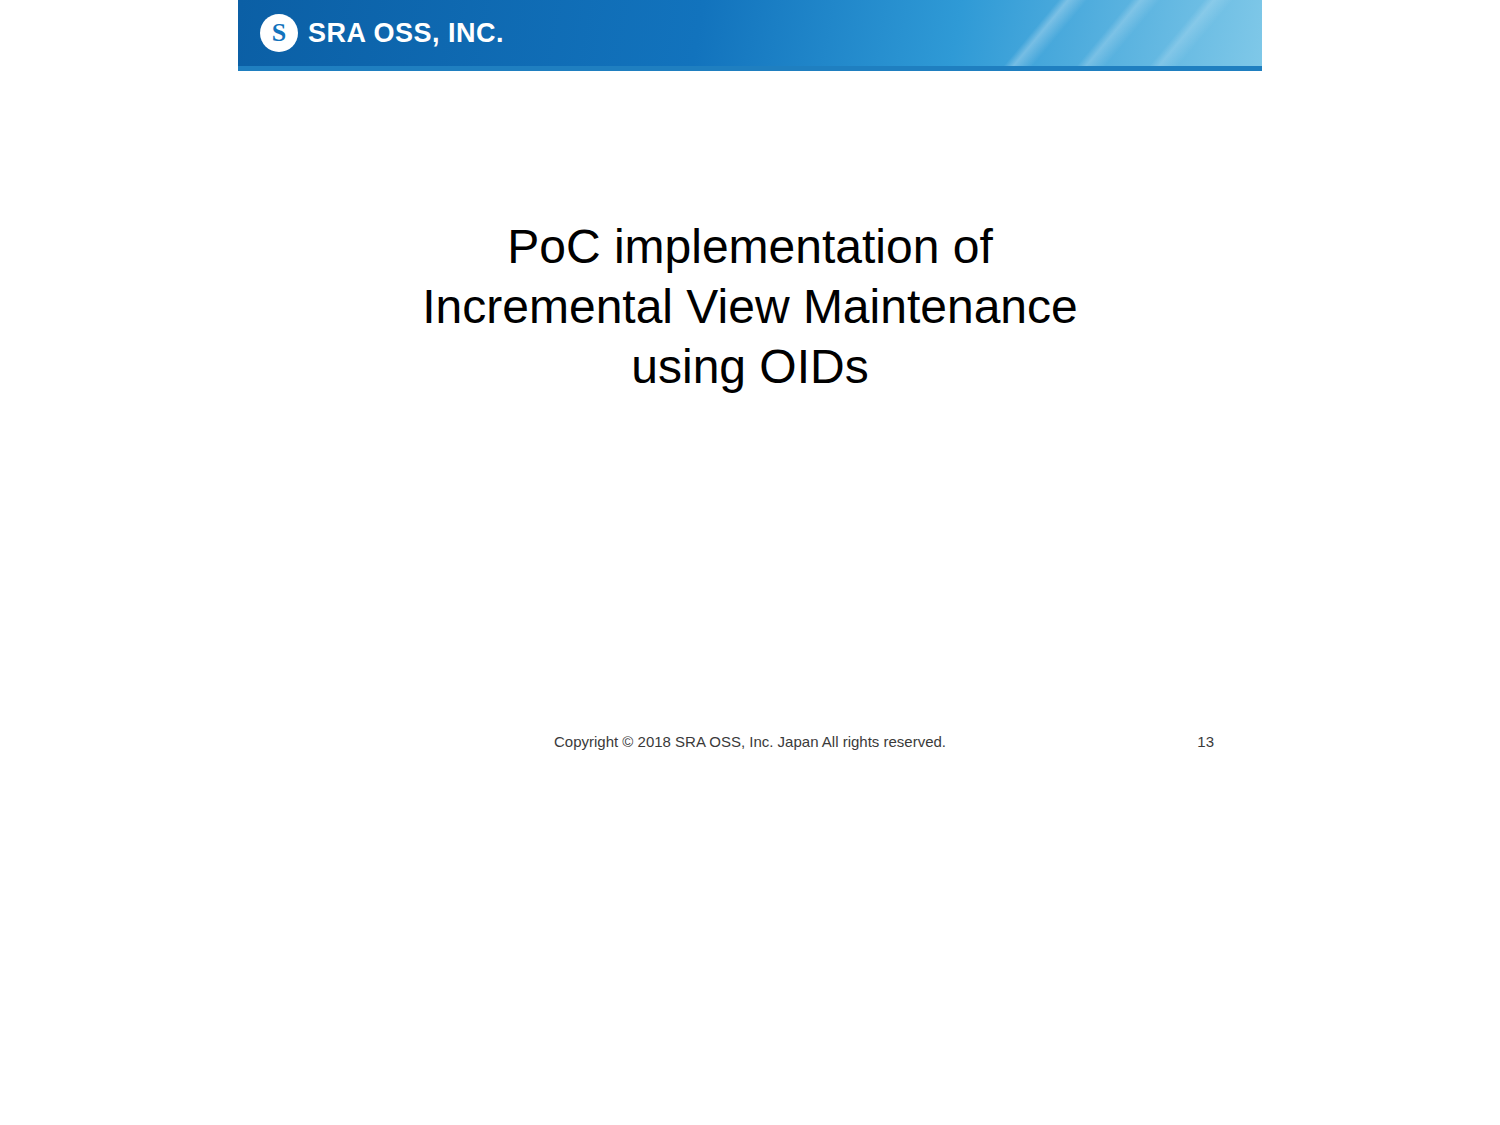S
SRA OSS, INC.
PoC implementation of
Incremental View Maintenance
using OIDs
Copyright © 2018 SRA OSS, Inc. Japan All rights reserved.
13